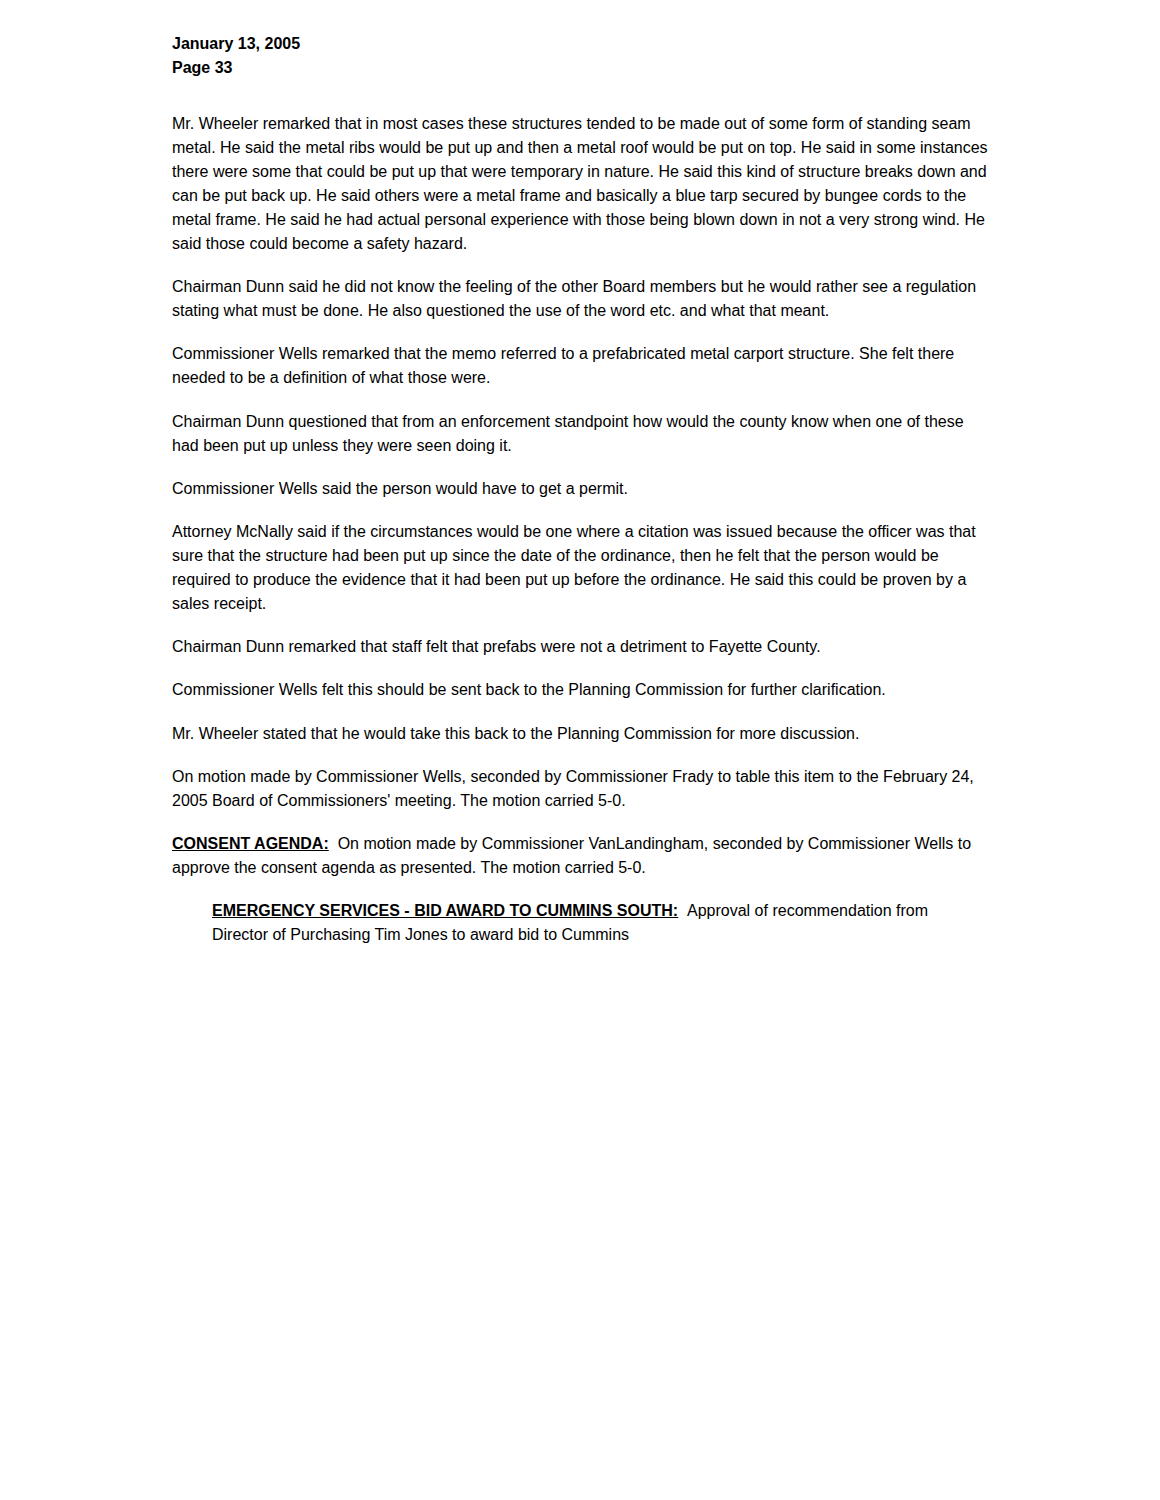January 13, 2005
Page 33
Mr. Wheeler remarked that in most cases these structures tended to be made out of some form of standing seam metal. He said the metal ribs would be put up and then a metal roof would be put on top. He said in some instances there were some that could be put up that were temporary in nature. He said this kind of structure breaks down and can be put back up. He said others were a metal frame and basically a blue tarp secured by bungee cords to the metal frame. He said he had actual personal experience with those being blown down in not a very strong wind. He said those could become a safety hazard.
Chairman Dunn said he did not know the feeling of the other Board members but he would rather see a regulation stating what must be done. He also questioned the use of the word etc. and what that meant.
Commissioner Wells remarked that the memo referred to a prefabricated metal carport structure. She felt there needed to be a definition of what those were.
Chairman Dunn questioned that from an enforcement standpoint how would the county know when one of these had been put up unless they were seen doing it.
Commissioner Wells said the person would have to get a permit.
Attorney McNally said if the circumstances would be one where a citation was issued because the officer was that sure that the structure had been put up since the date of the ordinance, then he felt that the person would be required to produce the evidence that it had been put up before the ordinance. He said this could be proven by a sales receipt.
Chairman Dunn remarked that staff felt that prefabs were not a detriment to Fayette County.
Commissioner Wells felt this should be sent back to the Planning Commission for further clarification.
Mr. Wheeler stated that he would take this back to the Planning Commission for more discussion.
On motion made by Commissioner Wells, seconded by Commissioner Frady to table this item to the February 24, 2005 Board of Commissioners' meeting. The motion carried 5-0.
CONSENT AGENDA: On motion made by Commissioner VanLandingham, seconded by Commissioner Wells to approve the consent agenda as presented. The motion carried 5-0.
EMERGENCY SERVICES - BID AWARD TO CUMMINS SOUTH: Approval of recommendation from Director of Purchasing Tim Jones to award bid to Cummins